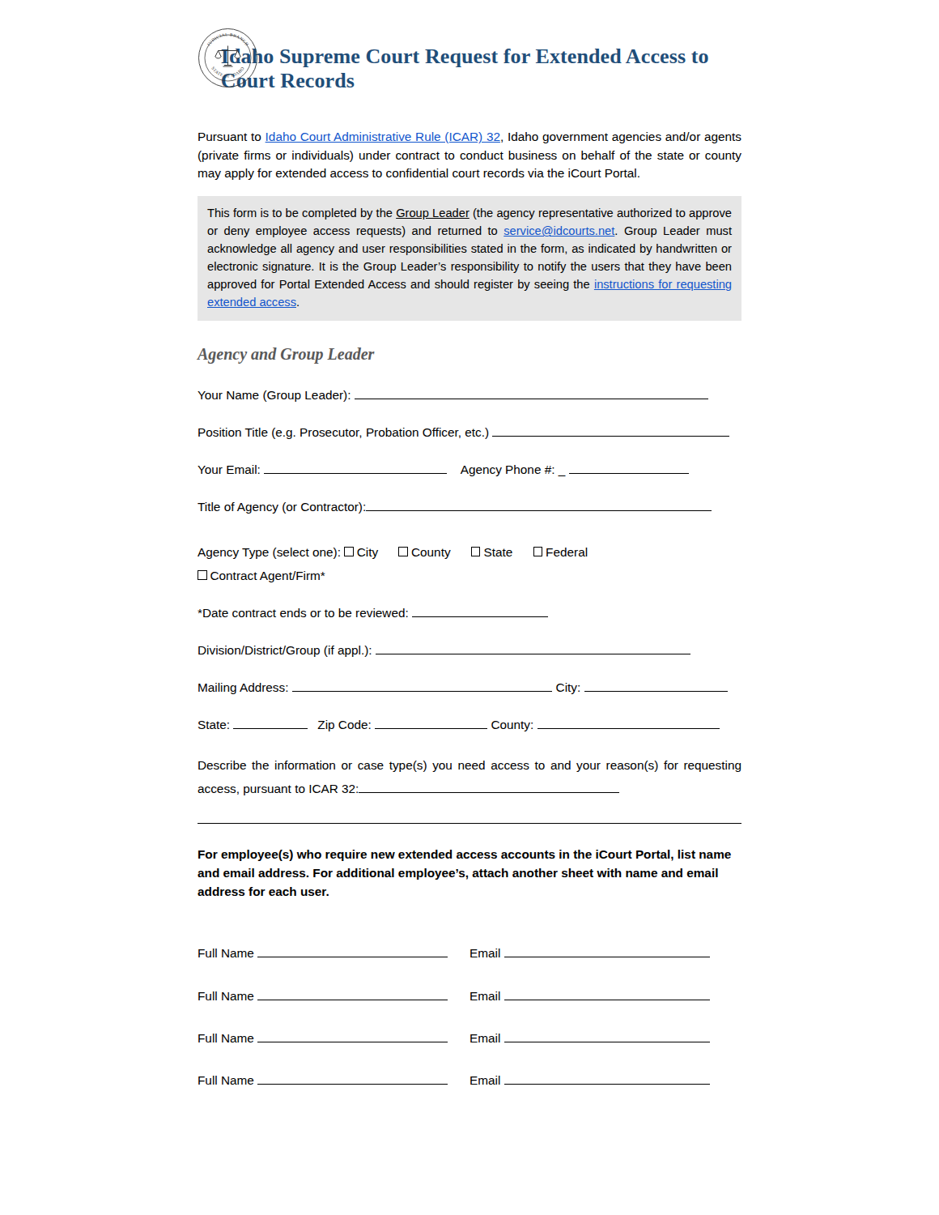JUDICIAL BRANCH STATE OF IDAHO
Idaho Supreme Court Request for Extended Access to Court Records
Pursuant to Idaho Court Administrative Rule (ICAR) 32, Idaho government agencies and/or agents (private firms or individuals) under contract to conduct business on behalf of the state or county may apply for extended access to confidential court records via the iCourt Portal.
This form is to be completed by the Group Leader (the agency representative authorized to approve or deny employee access requests) and returned to service@idcourts.net. Group Leader must acknowledge all agency and user responsibilities stated in the form, as indicated by handwritten or electronic signature. It is the Group Leader’s responsibility to notify the users that they have been approved for Portal Extended Access and should register by seeing the instructions for requesting extended access.
Agency and Group Leader
Your Name (Group Leader):
Position Title (e.g. Prosecutor, Probation Officer, etc.)
Your Email: Agency Phone #: _
Title of Agency (or Contractor):
Agency Type (select one): City County State Federal Contract Agent/Firm*
*Date contract ends or to be reviewed:
Division/District/Group (if appl.):
Mailing Address: City:
State: Zip Code: County:
Describe the information or case type(s) you need access to and your reason(s) for requesting access, pursuant to ICAR 32:
For employee(s) who require new extended access accounts in the iCourt Portal, list name and email address. For additional employee’s, attach another sheet with name and email address for each user.
| Full Name | Email |
| Full Name | Email |
| Full Name | Email |
| Full Name | Email |